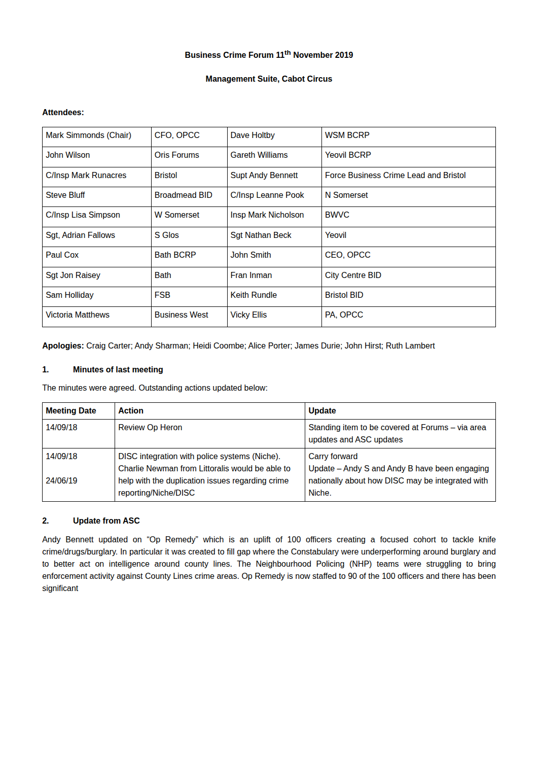Business Crime Forum 11th November 2019
Management Suite, Cabot Circus
Attendees:
| Mark Simmonds (Chair) | CFO, OPCC | Dave Holtby | WSM BCRP |
| John Wilson | Oris Forums | Gareth Williams | Yeovil BCRP |
| C/Insp Mark Runacres | Bristol | Supt Andy Bennett | Force Business Crime Lead and Bristol |
| Steve Bluff | Broadmead BID | C/Insp Leanne Pook | N Somerset |
| C/Insp Lisa Simpson | W Somerset | Insp Mark Nicholson | BWVC |
| Sgt, Adrian Fallows | S Glos | Sgt Nathan Beck | Yeovil |
| Paul Cox | Bath BCRP | John Smith | CEO, OPCC |
| Sgt Jon Raisey | Bath | Fran Inman | City Centre BID |
| Sam Holliday | FSB | Keith Rundle | Bristol BID |
| Victoria Matthews | Business West | Vicky Ellis | PA, OPCC |
Apologies: Craig Carter; Andy Sharman; Heidi Coombe; Alice Porter; James Durie; John Hirst; Ruth Lambert
1. Minutes of last meeting
The minutes were agreed. Outstanding actions updated below:
| Meeting Date | Action | Update |
| --- | --- | --- |
| 14/09/18 | Review Op Heron | Standing item to be covered at Forums – via area updates and ASC updates |
| 14/09/18 24/06/19 | DISC integration with police systems (Niche). Charlie Newman from Littoralis would be able to help with the duplication issues regarding crime reporting/Niche/DISC | Carry forward Update – Andy S and Andy B have been engaging nationally about how DISC may be integrated with Niche. |
2. Update from ASC
Andy Bennett updated on “Op Remedy” which is an uplift of 100 officers creating a focused cohort to tackle knife crime/drugs/burglary. In particular it was created to fill gap where the Constabulary were underperforming around burglary and to better act on intelligence around county lines. The Neighbourhood Policing (NHP) teams were struggling to bring enforcement activity against County Lines crime areas. Op Remedy is now staffed to 90 of the 100 officers and there has been significant